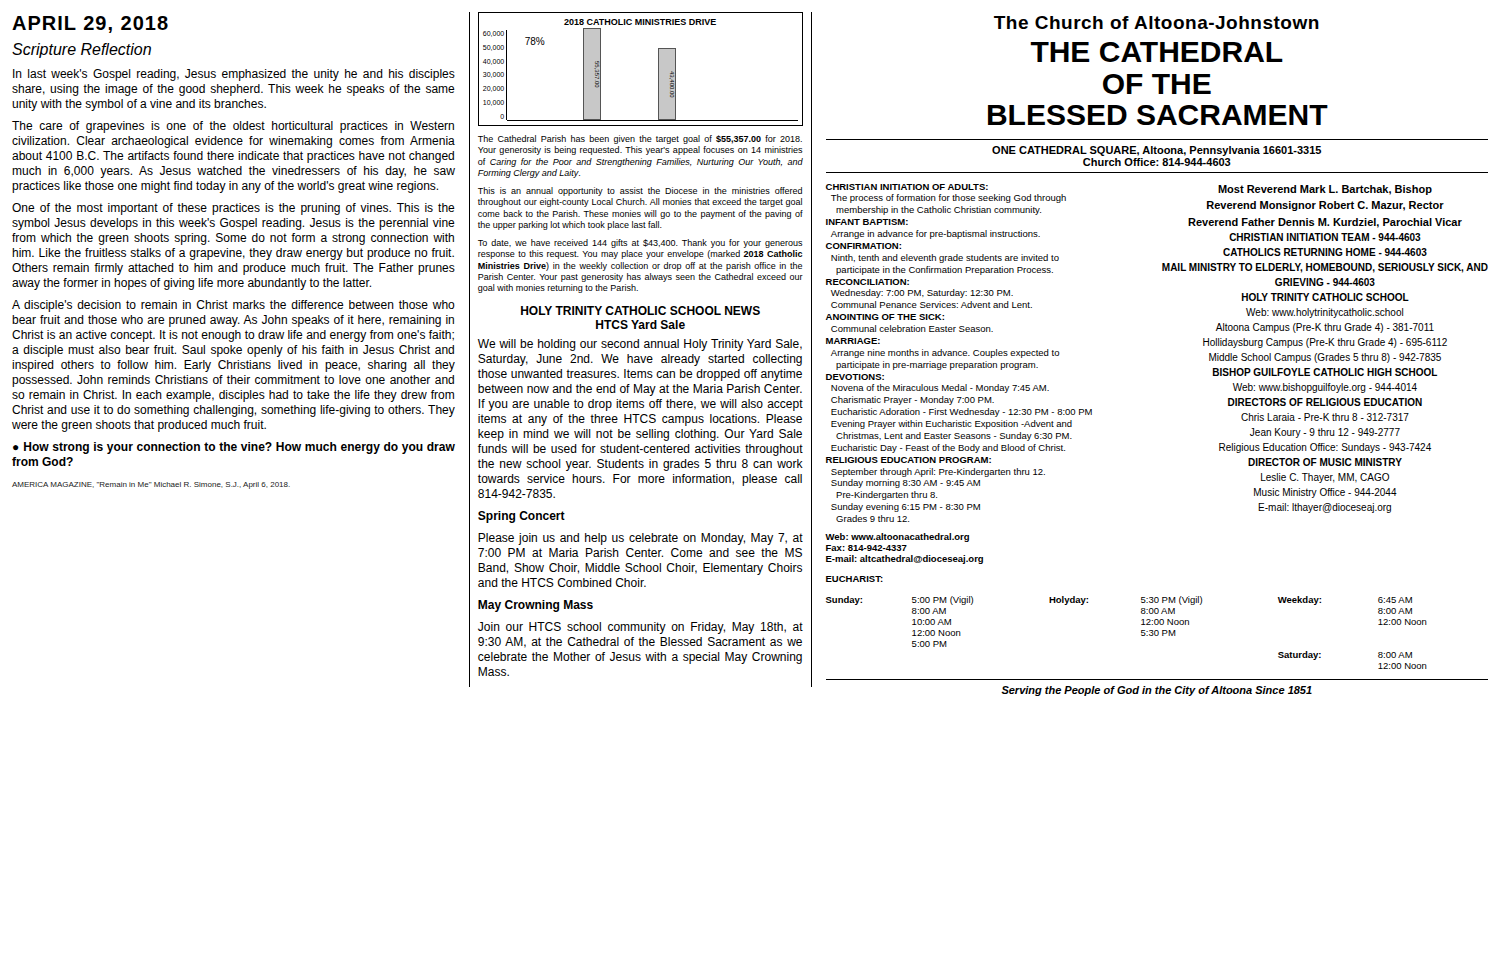APRIL 29, 2018
Scripture Reflection
In last week's Gospel reading, Jesus emphasized the unity he and his disciples share, using the image of the good shepherd. This week he speaks of the same unity with the symbol of a vine and its branches.
The care of grapevines is one of the oldest horticultural practices in Western civilization. Clear archaeological evidence for winemaking comes from Armenia about 4100 B.C. The artifacts found there indicate that practices have not changed much in 6,000 years. As Jesus watched the vinedressers of his day, he saw practices like those one might find today in any of the world's great wine regions.
One of the most important of these practices is the pruning of vines. This is the symbol Jesus develops in this week's Gospel reading. Jesus is the perennial vine from which the green shoots spring. Some do not form a strong connection with him. Like the fruitless stalks of a grapevine, they draw energy but produce no fruit. Others remain firmly attached to him and produce much fruit. The Father prunes away the former in hopes of giving life more abundantly to the latter.
A disciple's decision to remain in Christ marks the difference between those who bear fruit and those who are pruned away. As John speaks of it here, remaining in Christ is an active concept. It is not enough to draw life and energy from one's faith; a disciple must also bear fruit. Saul spoke openly of his faith in Jesus Christ and inspired others to follow him. Early Christians lived in peace, sharing all they possessed. John reminds Christians of their commitment to love one another and so remain in Christ. In each example, disciples had to take the life they drew from Christ and use it to do something challenging, something life-giving to others. They were the green shoots that produced much fruit.
How strong is your connection to the vine? How much energy do you draw from God?
AMERICA MAGAZINE, "Remain in Me" Michael R. Simone, S.J., April 6, 2018.
2018 CATHOLIC MINISTRIES DRIVE
60,000 50,000 40,000 30,000 20,000 10,000 0
78%
55,357.00
43,400.00
The Cathedral Parish has been given the target goal of $55,357.00 for 2018. Your generosity is being requested. This year's appeal focuses on 14 ministries of Caring for the Poor and Strengthening Families, Nurturing Our Youth, and Forming Clergy and Laity.
This is an annual opportunity to assist the Diocese in the ministries offered throughout our eight-county Local Church. All monies that exceed the target goal come back to the Parish. These monies will go to the payment of the paving of the upper parking lot which took place last fall.
To date, we have received 144 gifts at $43,400. Thank you for your generous response to this request. You may place your envelope (marked 2018 Catholic Ministries Drive) in the weekly collection or drop off at the parish office in the Parish Center. Your past generosity has always seen the Cathedral exceed our goal with monies returning to the Parish.
HOLY TRINITY CATHOLIC SCHOOL NEWS
HTCS Yard Sale
We will be holding our second annual Holy Trinity Yard Sale, Saturday, June 2nd. We have already started collecting those unwanted treasures. Items can be dropped off anytime between now and the end of May at the Maria Parish Center. If you are unable to drop items off there, we will also accept items at any of the three HTCS campus locations. Please keep in mind we will not be selling clothing. Our Yard Sale funds will be used for student-centered activities throughout the new school year. Students in grades 5 thru 8 can work towards service hours. For more information, please call 814-942-7835.
Spring Concert
Please join us and help us celebrate on Monday, May 7, at 7:00 PM at Maria Parish Center. Come and see the MS Band, Show Choir, Middle School Choir, Elementary Choirs and the HTCS Combined Choir.
May Crowning Mass
Join our HTCS school community on Friday, May 18th, at 9:30 AM, at the Cathedral of the Blessed Sacrament as we celebrate the Mother of Jesus with a special May Crowning Mass.
The Church of Altoona-Johnstown
THE CATHEDRAL
OF THE
BLESSED SACRAMENT
ONE CATHEDRAL SQUARE, Altoona, Pennsylvania 16601-3315
Church Office: 814-944-4603
CHRISTIAN INITIATION OF ADULTS:
The process of formation for those seeking God through
membership in the Catholic Christian community.
INFANT BAPTISM:
Arrange in advance for pre-baptismal instructions.
CONFIRMATION:
Ninth, tenth and eleventh grade students are invited to
participate in the Confirmation Preparation Process.
RECONCILIATION:
Wednesday: 7:00 PM, Saturday: 12:30 PM.
Communal Penance Services: Advent and Lent.
ANOINTING OF THE SICK:
Communal celebration Easter Season.
MARRIAGE:
Arrange nine months in advance. Couples expected to
participate in pre-marriage preparation program.
DEVOTIONS:
Novena of the Miraculous Medal - Monday 7:45 AM.
Charismatic Prayer - Monday 7:00 PM.
Eucharistic Adoration - First Wednesday - 12:30 PM - 8:00 PM
Evening Prayer within Eucharistic Exposition -Advent and
Christmas, Lent and Easter Seasons - Sunday 6:30 PM.
Eucharistic Day - Feast of the Body and Blood of Christ.
RELIGIOUS EDUCATION PROGRAM:
September through April: Pre-Kindergarten thru 12.
Sunday morning 8:30 AM - 9:45 AM
Pre-Kindergarten thru 8.
Sunday evening 6:15 PM - 8:30 PM
Grades 9 thru 12.
Most Reverend Mark L. Bartchak, Bishop
Reverend Monsignor Robert C. Mazur, Rector
Reverend Father Dennis M. Kurdziel, Parochial Vicar
CHRISTIAN INITIATION TEAM - 944-4603
CATHOLICS RETURNING HOME - 944-4603
MAIL MINISTRY TO ELDERLY, HOMEBOUND, SERIOUSLY SICK, AND GRIEVING - 944-4603
HOLY TRINITY CATHOLIC SCHOOL
Web: www.holytrinitycatholic.school
Altoona Campus (Pre-K thru Grade 4) - 381-7011
Hollidaysburg Campus (Pre-K thru Grade 4) - 695-6112
Middle School Campus (Grades 5 thru 8) - 942-7835
BISHOP GUILFOYLE CATHOLIC HIGH SCHOOL
Web: www.bishopguilfoyle.org - 944-4014
DIRECTORS OF RELIGIOUS EDUCATION
Chris Laraia - Pre-K thru 8 - 312-7317
Jean Koury - 9 thru 12 - 949-2777
Religious Education Office: Sundays - 943-7424
DIRECTOR OF MUSIC MINISTRY
Leslie C. Thayer, MM, CAGO
Music Ministry Office - 944-2044
E-mail: lthayer@dioceseaj.org
Web: www.altoonacathedral.org
Fax: 814-942-4337
E-mail: altcathedral@dioceseaj.org
EUCHARIST:
| Sunday: | 5:00 PM (Vigil) 8:00 AM 10:00 AM 12:00 Noon 5:00 PM | Holyday: | 5:30 PM (Vigil) 8:00 AM 12:00 Noon 5:30 PM | Weekday: | 6:45 AM 8:00 AM 12:00 Noon |
| | Saturday: | 8:00 AM 12:00 Noon |
Serving the People of God in the City of Altoona Since 1851